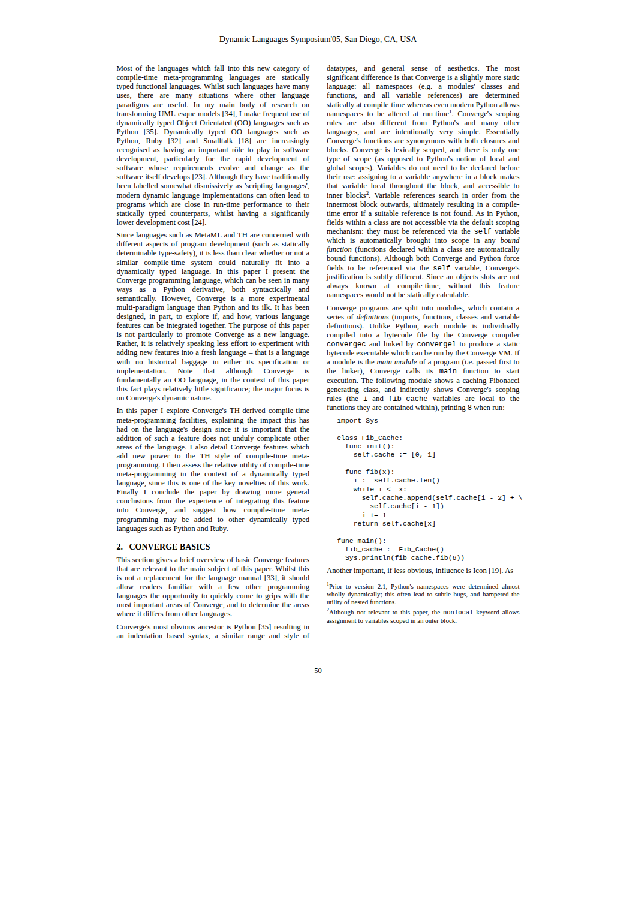Dynamic Languages Symposium'05, San Diego, CA, USA
Most of the languages which fall into this new category of compile-time meta-programming languages are statically typed functional languages. Whilst such languages have many uses, there are many situations where other language paradigms are useful. In my main body of research on transforming UML-esque models [34], I make frequent use of dynamically-typed Object Orientated (OO) languages such as Python [35]. Dynamically typed OO languages such as Python, Ruby [32] and Smalltalk [18] are increasingly recognised as having an important rôle to play in software development, particularly for the rapid development of software whose requirements evolve and change as the software itself develops [23]. Although they have traditionally been labelled somewhat dismissively as 'scripting languages', modern dynamic language implementations can often lead to programs which are close in run-time performance to their statically typed counterparts, whilst having a significantly lower development cost [24].
Since languages such as MetaML and TH are concerned with different aspects of program development (such as statically determinable type-safety), it is less than clear whether or not a similar compile-time system could naturally fit into a dynamically typed language. In this paper I present the Converge programming language, which can be seen in many ways as a Python derivative, both syntactically and semantically. However, Converge is a more experimental multi-paradigm language than Python and its ilk. It has been designed, in part, to explore if, and how, various language features can be integrated together. The purpose of this paper is not particularly to promote Converge as a new language. Rather, it is relatively speaking less effort to experiment with adding new features into a fresh language – that is a language with no historical baggage in either its specification or implementation. Note that although Converge is fundamentally an OO language, in the context of this paper this fact plays relatively little significance; the major focus is on Converge's dynamic nature.
In this paper I explore Converge's TH-derived compile-time meta-programming facilities, explaining the impact this has had on the language's design since it is important that the addition of such a feature does not unduly complicate other areas of the language. I also detail Converge features which add new power to the TH style of compile-time meta-programming. I then assess the relative utility of compile-time meta-programming in the context of a dynamically typed language, since this is one of the key novelties of this work. Finally I conclude the paper by drawing more general conclusions from the experience of integrating this feature into Converge, and suggest how compile-time meta-programming may be added to other dynamically typed languages such as Python and Ruby.
2. Converge Basics
This section gives a brief overview of basic Converge features that are relevant to the main subject of this paper. Whilst this is not a replacement for the language manual [33], it should allow readers familiar with a few other programming languages the opportunity to quickly come to grips with the most important areas of Converge, and to determine the areas where it differs from other languages.
Converge's most obvious ancestor is Python [35] resulting in an indentation based syntax, a similar range and style of datatypes, and general sense of aesthetics. The most significant difference is that Converge is a slightly more static language: all namespaces (e.g. a modules' classes and functions, and all variable references) are determined statically at compile-time whereas even modern Python allows namespaces to be altered at run-time1. Converge's scoping rules are also different from Python's and many other languages, and are intentionally very simple. Essentially Converge's functions are synonymous with both closures and blocks. Converge is lexically scoped, and there is only one type of scope (as opposed to Python's notion of local and global scopes). Variables do not need to be declared before their use: assigning to a variable anywhere in a block makes that variable local throughout the block, and accessible to inner blocks2. Variable references search in order from the innermost block outwards, ultimately resulting in a compile-time error if a suitable reference is not found. As in Python, fields within a class are not accessible via the default scoping mechanism: they must be referenced via the self variable which is automatically brought into scope in any bound function (functions declared within a class are automatically bound functions). Although both Converge and Python force fields to be referenced via the self variable, Converge's justification is subtly different. Since an objects slots are not always known at compile-time, without this feature namespaces would not be statically calculable.
Converge programs are split into modules, which contain a series of definitions (imports, functions, classes and variable definitions). Unlike Python, each module is individually compiled into a bytecode file by the Converge compiler convergec and linked by convergel to produce a static bytecode executable which can be run by the Converge VM. If a module is the main module of a program (i.e. passed first to the linker), Converge calls its main function to start execution. The following module shows a caching Fibonacci generating class, and indirectly shows Converge's scoping rules (the i and fib_cache variables are local to the functions they are contained within), printing 8 when run:
import Sys class Fib_Cache: func init(): self.cache := [0, 1] func fib(x): i := self.cache.len() while i <= x: self.cache.append(self.cache[i - 2] + \ self.cache[i - 1]) i += 1 return self.cache[x] func main(): fib_cache := Fib_Cache() Sys.println(fib_cache.fib(6))
Another important, if less obvious, influence is Icon [19]. As
1Prior to version 2.1, Python's namespaces were determined almost wholly dynamically; this often lead to subtle bugs, and hampered the utility of nested functions.
2Although not relevant to this paper, the nonlocal keyword allows assignment to variables scoped in an outer block.
50